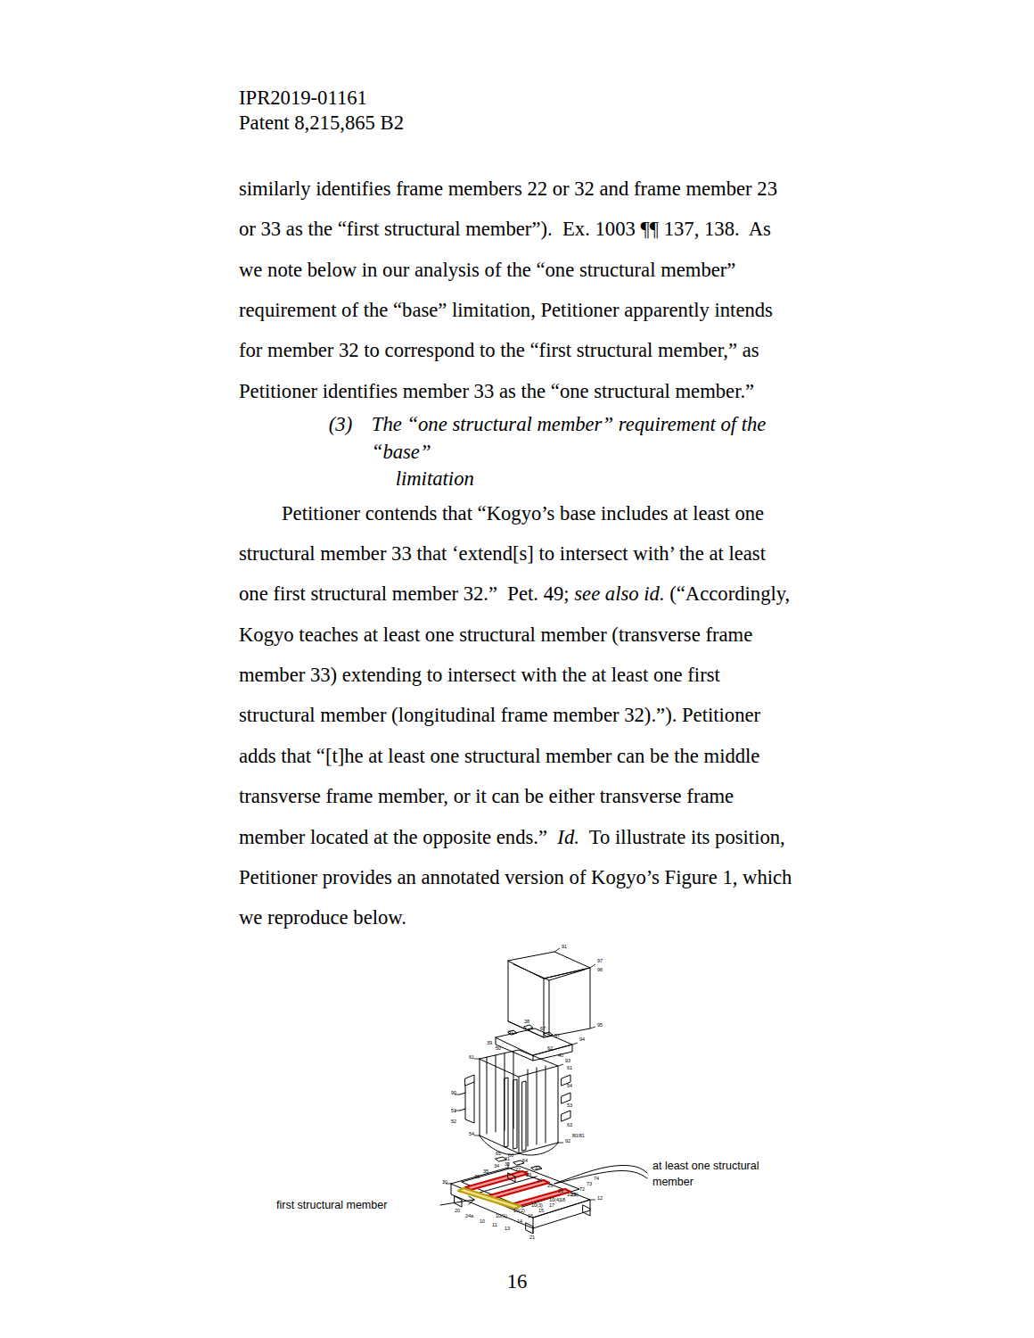IPR2019-01161
Patent 8,215,865 B2
similarly identifies frame members 22 or 32 and frame member 23 or 33 as the “first structural member”). Ex. 1003 ¶¶ 137, 138. As we note below in our analysis of the “one structural member” requirement of the “base” limitation, Petitioner apparently intends for member 32 to correspond to the “first structural member,” as Petitioner identifies member 33 as the “one structural member.”
(3) The “one structural member” requirement of the “base”limitation
Petitioner contends that “Kogyo’s base includes at least one structural member 33 that ‘extend[s] to intersect with’ the at least one first structural member 32.” Pet. 49; see also id. (“Accordingly, Kogyo teaches at least one structural member (transverse frame member 33) extending to intersect with the at least one first structural member (longitudinal frame member 32).”). Petitioner adds that “[t]he at least one structural member can be the middle transverse frame member, or it can be either transverse frame member located at the opposite ends.” Id. To illustrate its position, Petitioner provides an annotated version of Kogyo’s Figure 1, which we reproduce below.
91 97 96 95 94 93 92 90 51 52 30 31 12 21 61 54 37 38 67 57 50 39 62 40 61 54 53 63 80/81 65 66 64 33 36 35 34 32 22 23 24 25 26 20 24a 10 11 13 14 16 15 17 18 19 10(1) 10(2) 10(3) 10(4) 10(5) 72 73 74 at least one structural member first structural member
16